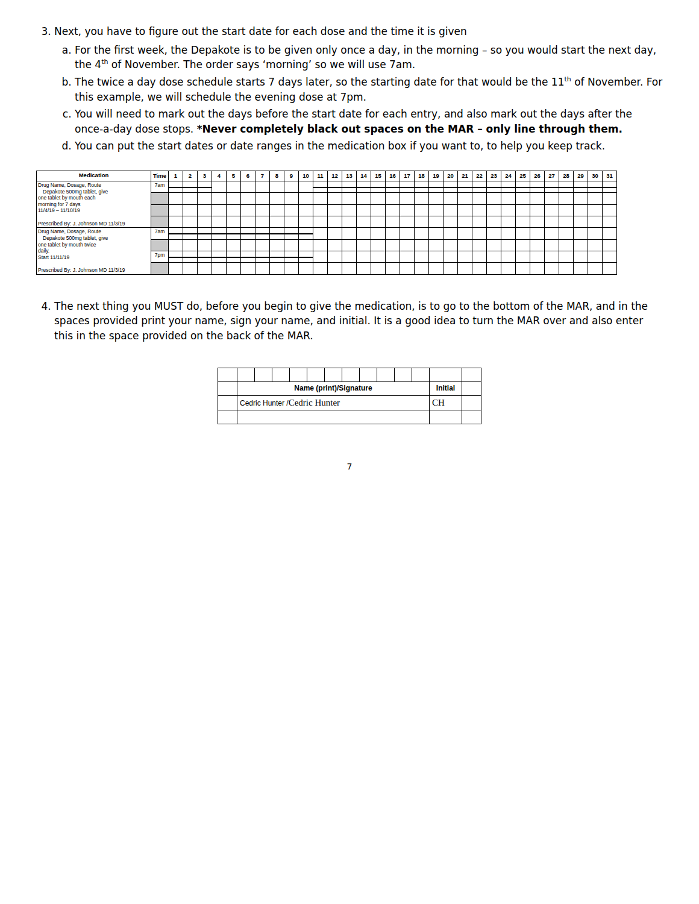Next, you have to figure out the start date for each dose and the time it is given
For the first week, the Depakote is to be given only once a day, in the morning – so you would start the next day, the 4th of November. The order says ‘morning’ so we will use 7am.
The twice a day dose schedule starts 7 days later, so the starting date for that would be the 11th of November. For this example, we will schedule the evening dose at 7pm.
You will need to mark out the days before the start date for each entry, and also mark out the days after the once-a-day dose stops. *Never completely black out spaces on the MAR – only line through them.
You can put the start dates or date ranges in the medication box if you want to, to help you keep track.
| Medication | Time | 1 | 2 | 3 | 4 | 5 | 6 | 7 | 8 | 9 | 10 | 11 | 12 | 13 | 14 | 15 | 16 | 17 | 18 | 19 | 20 | 21 | 22 | 23 | 24 | 25 | 26 | 27 | 28 | 29 | 30 | 31 |
| --- | --- | --- | --- | --- | --- | --- | --- | --- | --- | --- | --- | --- | --- | --- | --- | --- | --- | --- | --- | --- | --- | --- | --- | --- | --- | --- | --- | --- | --- | --- | --- | --- |
| Drug Name, Dosage, Route Depakote 500mg tablet, give one tablet by mouth each morning for 7 days 11/4/19 – 11/10/19 Prescribed By: J. Johnson MD 11/3/19 | 7am | | | | | | | | | | | | | | | | | | | | | | | | | | | | | | | |
| Drug Name, Dosage, Route Depakote 500mg tablet, give one tablet by mouth twice daily. Start 11/11/19 Prescribed By: J. Johnson MD 11/3/19 | 7am | | | | | | | | | | | | | | | | | | | | | | | | | | | | | | | |
| 7pm | | | | | | | | | | | | | | | | | | | | | | | | | | | | | | | |
The next thing you MUST do, before you begin to give the medication, is to go to the bottom of the MAR, and in the spaces provided print your name, sign your name, and initial. It is a good idea to turn the MAR over and also enter this in the space provided on the back of the MAR.
| | Name (print)/Signature | Initial | |
| | Cedric Hunter / Cedric Hunter | CH | |
7